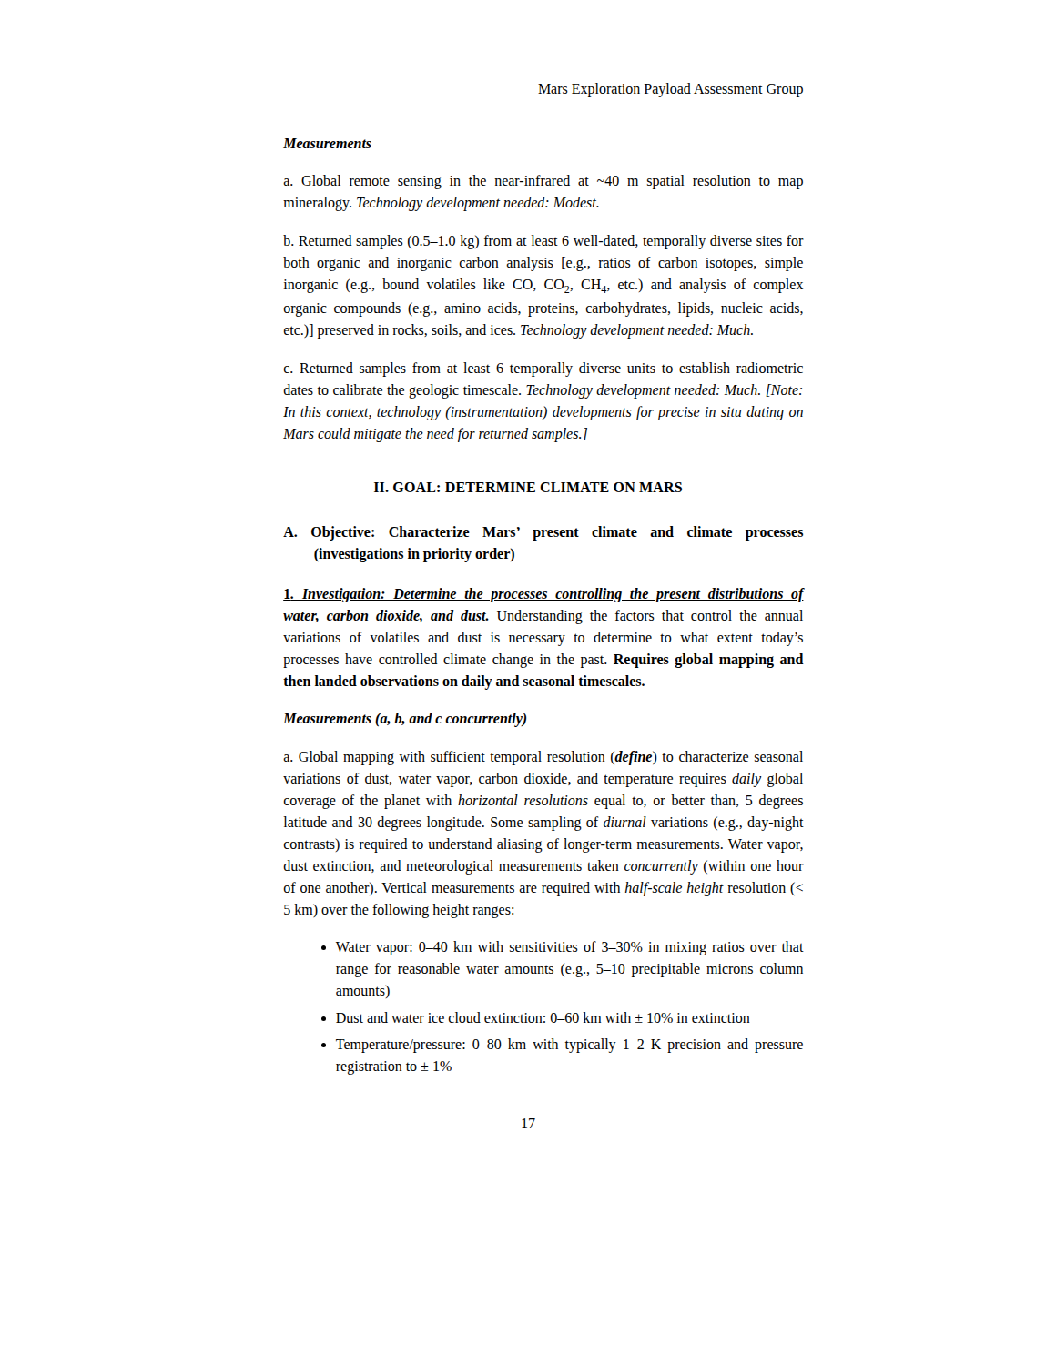Mars Exploration Payload Assessment Group
Measurements
a. Global remote sensing in the near-infrared at ~40 m spatial resolution to map mineralogy. Technology development needed: Modest.
b. Returned samples (0.5–1.0 kg) from at least 6 well-dated, temporally diverse sites for both organic and inorganic carbon analysis [e.g., ratios of carbon isotopes, simple inorganic (e.g., bound volatiles like CO, CO2, CH4, etc.) and analysis of complex organic compounds (e.g., amino acids, proteins, carbohydrates, lipids, nucleic acids, etc.)] preserved in rocks, soils, and ices. Technology development needed: Much.
c. Returned samples from at least 6 temporally diverse units to establish radiometric dates to calibrate the geologic timescale. Technology development needed: Much. [Note: In this context, technology (instrumentation) developments for precise in situ dating on Mars could mitigate the need for returned samples.]
II. GOAL: DETERMINE CLIMATE ON MARS
A. Objective: Characterize Mars’ present climate and climate processes (investigations in priority order)
1. Investigation: Determine the processes controlling the present distributions of water, carbon dioxide, and dust. Understanding the factors that control the annual variations of volatiles and dust is necessary to determine to what extent today’s processes have controlled climate change in the past. Requires global mapping and then landed observations on daily and seasonal timescales.
Measurements (a, b, and c concurrently)
a. Global mapping with sufficient temporal resolution (define) to characterize seasonal variations of dust, water vapor, carbon dioxide, and temperature requires daily global coverage of the planet with horizontal resolutions equal to, or better than, 5 degrees latitude and 30 degrees longitude. Some sampling of diurnal variations (e.g., day-night contrasts) is required to understand aliasing of longer-term measurements. Water vapor, dust extinction, and meteorological measurements taken concurrently (within one hour of one another). Vertical measurements are required with half-scale height resolution (< 5 km) over the following height ranges:
Water vapor: 0–40 km with sensitivities of 3–30% in mixing ratios over that range for reasonable water amounts (e.g., 5–10 precipitable microns column amounts)
Dust and water ice cloud extinction: 0–60 km with ± 10% in extinction
Temperature/pressure: 0–80 km with typically 1–2 K precision and pressure registration to ± 1%
17